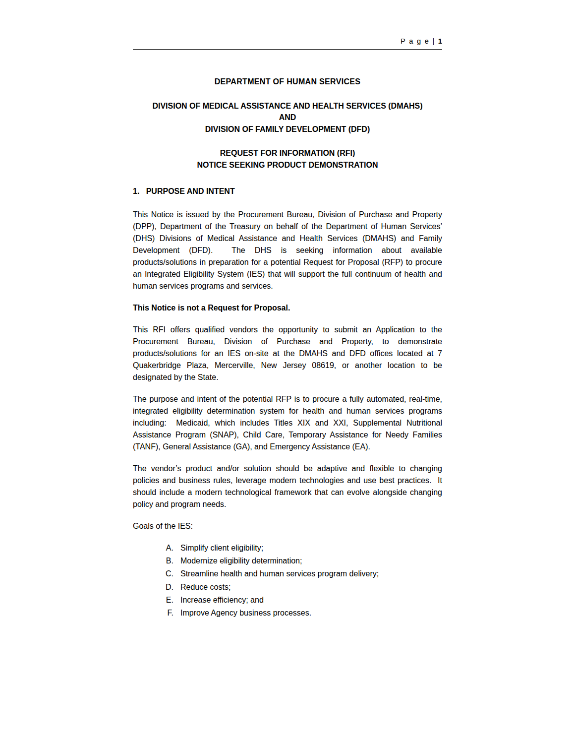P a g e | 1
DEPARTMENT OF HUMAN SERVICES
DIVISION OF MEDICAL ASSISTANCE AND HEALTH SERVICES (DMAHS)
AND
DIVISION OF FAMILY DEVELOPMENT (DFD)
REQUEST FOR INFORMATION (RFI)
NOTICE SEEKING PRODUCT DEMONSTRATION
1. PURPOSE AND INTENT
This Notice is issued by the Procurement Bureau, Division of Purchase and Property (DPP), Department of the Treasury on behalf of the Department of Human Services’ (DHS) Divisions of Medical Assistance and Health Services (DMAHS) and Family Development (DFD). The DHS is seeking information about available products/solutions in preparation for a potential Request for Proposal (RFP) to procure an Integrated Eligibility System (IES) that will support the full continuum of health and human services programs and services.
This Notice is not a Request for Proposal.
This RFI offers qualified vendors the opportunity to submit an Application to the Procurement Bureau, Division of Purchase and Property, to demonstrate products/solutions for an IES on-site at the DMAHS and DFD offices located at 7 Quakerbridge Plaza, Mercerville, New Jersey 08619, or another location to be designated by the State.
The purpose and intent of the potential RFP is to procure a fully automated, real-time, integrated eligibility determination system for health and human services programs including: Medicaid, which includes Titles XIX and XXI, Supplemental Nutritional Assistance Program (SNAP), Child Care, Temporary Assistance for Needy Families (TANF), General Assistance (GA), and Emergency Assistance (EA).
The vendor’s product and/or solution should be adaptive and flexible to changing policies and business rules, leverage modern technologies and use best practices. It should include a modern technological framework that can evolve alongside changing policy and program needs.
Goals of the IES:
Simplify client eligibility;
Modernize eligibility determination;
Streamline health and human services program delivery;
Reduce costs;
Increase efficiency; and
Improve Agency business processes.